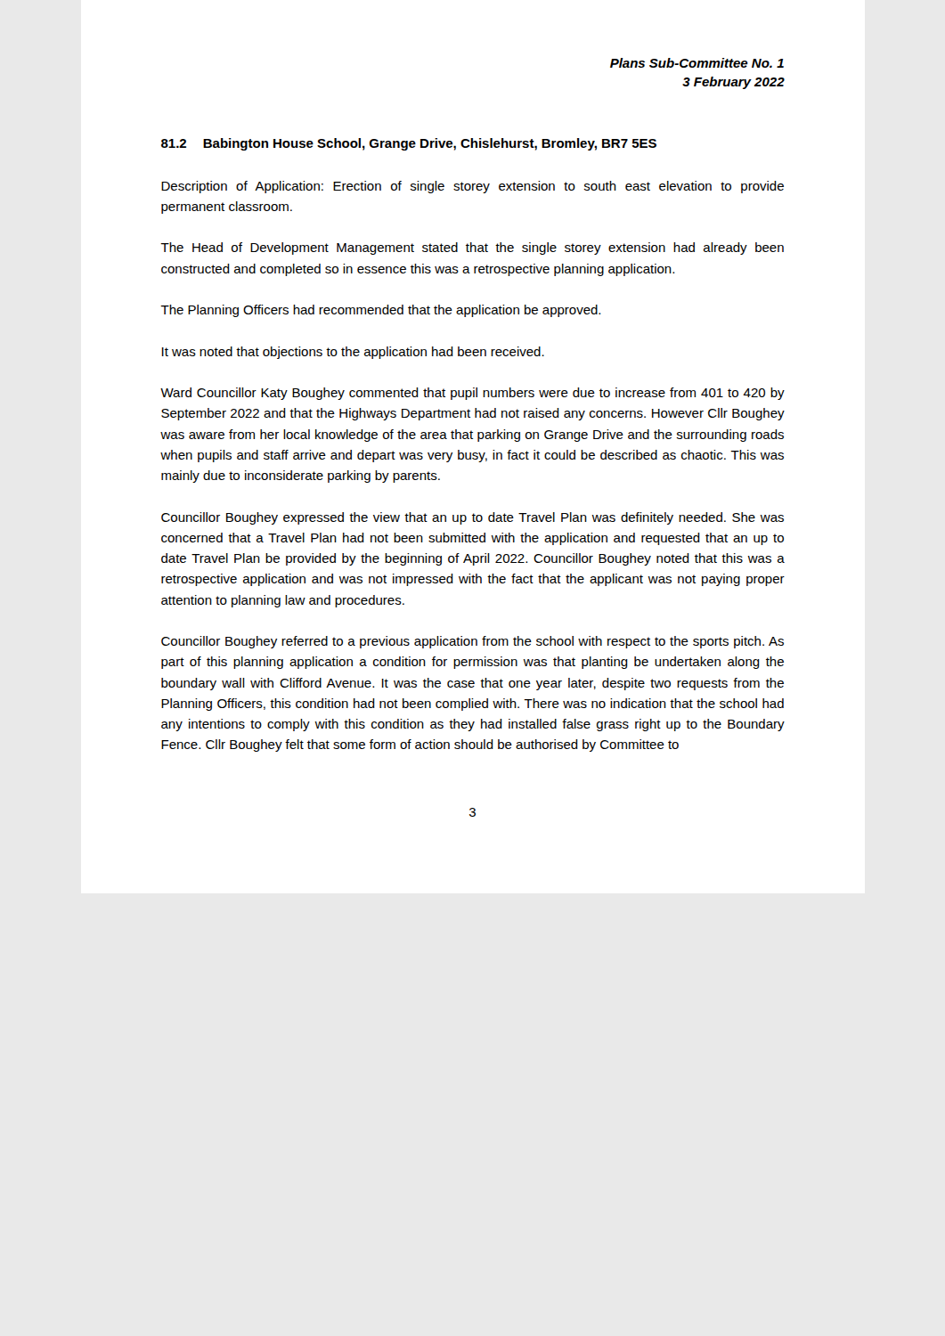Plans Sub-Committee No. 1
3 February 2022
81.2 Babington House School, Grange Drive, Chislehurst, Bromley, BR7 5ES
Description of Application: Erection of single storey extension to south east elevation to provide permanent classroom.
The Head of Development Management stated that the single storey extension had already been constructed and completed so in essence this was a retrospective planning application.
The Planning Officers had recommended that the application be approved.
It was noted that objections to the application had been received.
Ward Councillor Katy Boughey commented that pupil numbers were due to increase from 401 to 420 by September 2022 and that the Highways Department had not raised any concerns. However Cllr Boughey was aware from her local knowledge of the area that parking on Grange Drive and the surrounding roads when pupils and staff arrive and depart was very busy, in fact it could be described as chaotic. This was mainly due to inconsiderate parking by parents.
Councillor Boughey expressed the view that an up to date Travel Plan was definitely needed. She was concerned that a Travel Plan had not been submitted with the application and requested that an up to date Travel Plan be provided by the beginning of April 2022. Councillor Boughey noted that this was a retrospective application and was not impressed with the fact that the applicant was not paying proper attention to planning law and procedures.
Councillor Boughey referred to a previous application from the school with respect to the sports pitch. As part of this planning application a condition for permission was that planting be undertaken along the boundary wall with Clifford Avenue. It was the case that one year later, despite two requests from the Planning Officers, this condition had not been complied with. There was no indication that the school had any intentions to comply with this condition as they had installed false grass right up to the Boundary Fence. Cllr Boughey felt that some form of action should be authorised by Committee to
3